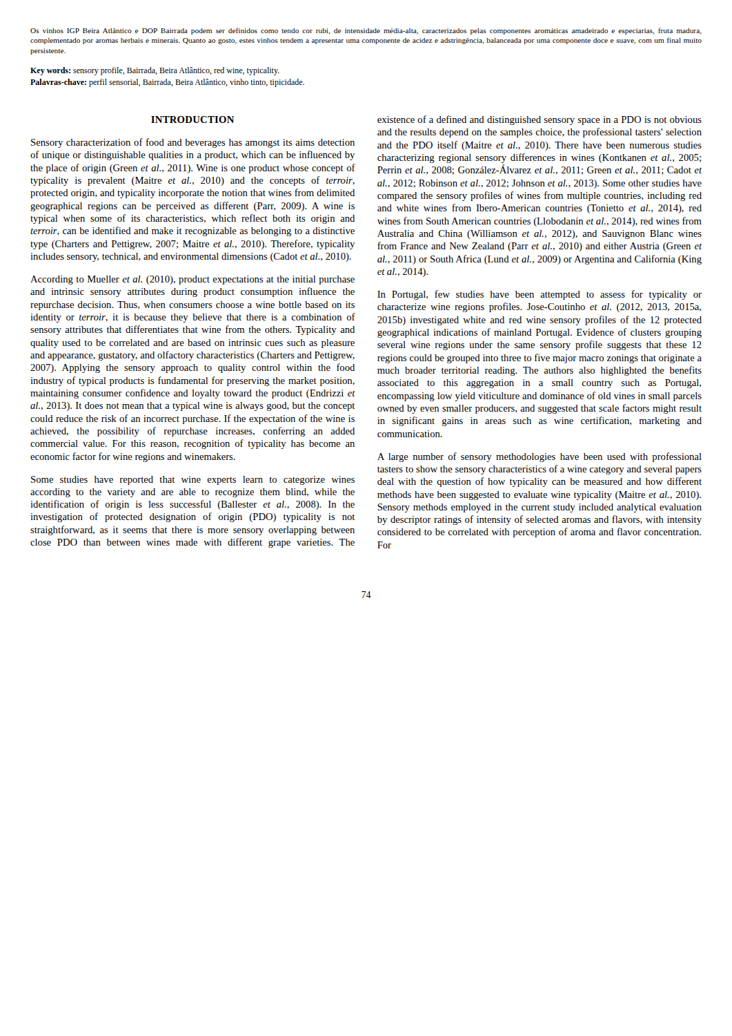Os vinhos IGP Beira Atlântico e DOP Bairrada podem ser definidos como tendo cor rubi, de intensidade média-alta, caracterizados pelas componentes aromáticas amadeirado e especiarias, fruta madura, complementado por aromas herbais e minerais. Quanto ao gosto, estes vinhos tendem a apresentar uma componente de acidez e adstringência, balanceada por uma componente doce e suave, com um final muito persistente.
Key words: sensory profile, Bairrada, Beira Atlântico, red wine, typicality.
Palavras-chave: perfil sensorial, Bairrada, Beira Atlântico, vinho tinto, tipicidade.
INTRODUCTION
Sensory characterization of food and beverages has amongst its aims detection of unique or distinguishable qualities in a product, which can be influenced by the place of origin (Green et al., 2011). Wine is one product whose concept of typicality is prevalent (Maitre et al., 2010) and the concepts of terroir, protected origin, and typicality incorporate the notion that wines from delimited geographical regions can be perceived as different (Parr, 2009). A wine is typical when some of its characteristics, which reflect both its origin and terroir, can be identified and make it recognizable as belonging to a distinctive type (Charters and Pettigrew, 2007; Maitre et al., 2010). Therefore, typicality includes sensory, technical, and environmental dimensions (Cadot et al., 2010).
According to Mueller et al. (2010), product expectations at the initial purchase and intrinsic sensory attributes during product consumption influence the repurchase decision. Thus, when consumers choose a wine bottle based on its identity or terroir, it is because they believe that there is a combination of sensory attributes that differentiates that wine from the others. Typicality and quality used to be correlated and are based on intrinsic cues such as pleasure and appearance, gustatory, and olfactory characteristics (Charters and Pettigrew, 2007). Applying the sensory approach to quality control within the food industry of typical products is fundamental for preserving the market position, maintaining consumer confidence and loyalty toward the product (Endrizzi et al., 2013). It does not mean that a typical wine is always good, but the concept could reduce the risk of an incorrect purchase. If the expectation of the wine is achieved, the possibility of repurchase increases, conferring an added commercial value. For this reason, recognition of typicality has become an economic factor for wine regions and winemakers.
Some studies have reported that wine experts learn to categorize wines according to the variety and are able to recognize them blind, while the identification of origin is less successful (Ballester et al., 2008). In the investigation of protected designation of origin (PDO) typicality is not straightforward, as it seems that there is more sensory overlapping between close PDO than between wines made with different grape varieties. The existence of a defined and distinguished sensory space in a PDO is not obvious and the results depend on the samples choice, the professional tasters' selection and the PDO itself (Maitre et al., 2010). There have been numerous studies characterizing regional sensory differences in wines (Kontkanen et al., 2005; Perrin et al., 2008; González-Álvarez et al., 2011; Green et al., 2011; Cadot et al., 2012; Robinson et al., 2012; Johnson et al., 2013). Some other studies have compared the sensory profiles of wines from multiple countries, including red and white wines from Ibero-American countries (Tonietto et al., 2014), red wines from South American countries (Llobodanin et al., 2014), red wines from Australia and China (Williamson et al., 2012), and Sauvignon Blanc wines from France and New Zealand (Parr et al., 2010) and either Austria (Green et al., 2011) or South Africa (Lund et al., 2009) or Argentina and California (King et al., 2014).
In Portugal, few studies have been attempted to assess for typicality or characterize wine regions profiles. Jose-Coutinho et al. (2012, 2013, 2015a, 2015b) investigated white and red wine sensory profiles of the 12 protected geographical indications of mainland Portugal. Evidence of clusters grouping several wine regions under the same sensory profile suggests that these 12 regions could be grouped into three to five major macro zonings that originate a much broader territorial reading. The authors also highlighted the benefits associated to this aggregation in a small country such as Portugal, encompassing low yield viticulture and dominance of old vines in small parcels owned by even smaller producers, and suggested that scale factors might result in significant gains in areas such as wine certification, marketing and communication.
A large number of sensory methodologies have been used with professional tasters to show the sensory characteristics of a wine category and several papers deal with the question of how typicality can be measured and how different methods have been suggested to evaluate wine typicality (Maitre et al., 2010). Sensory methods employed in the current study included analytical evaluation by descriptor ratings of intensity of selected aromas and flavors, with intensity considered to be correlated with perception of aroma and flavor concentration. For
74